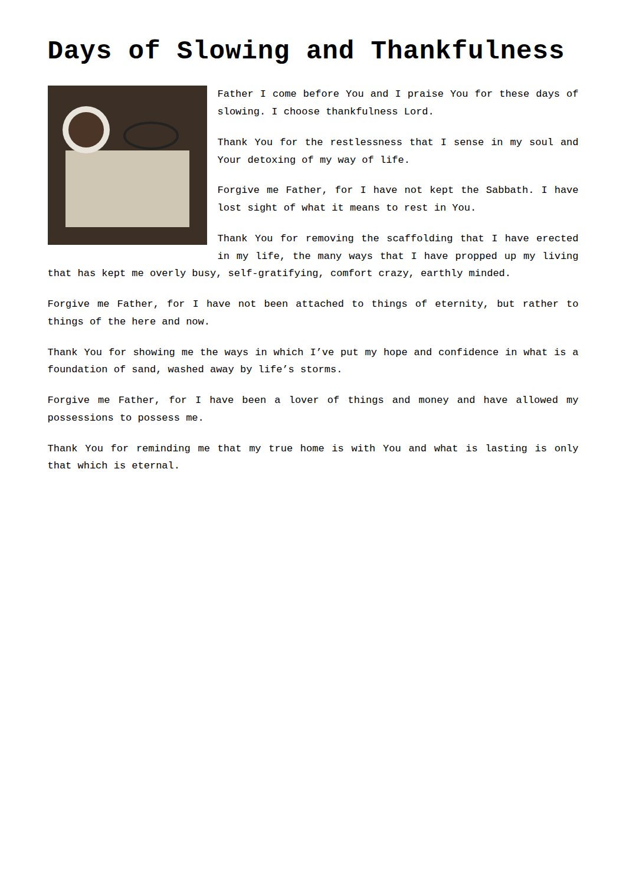Days of Slowing and Thankfulness
Father I come before You and I praise You for these days of slowing. I choose thankfulness Lord.
Thank You for the restlessness that I sense in my soul and Your detoxing of my way of life.
Forgive me Father, for I have not kept the Sabbath. I have lost sight of what it means to rest in You.
Thank You for removing the scaffolding that I have erected in my life, the many ways that I have propped up my living that has kept me overly busy, self-gratifying, comfort crazy, earthly minded.
Forgive me Father, for I have not been attached to things of eternity, but rather to things of the here and now.
Thank You for showing me the ways in which I’ve put my hope and confidence in what is a foundation of sand, washed away by life’s storms.
Forgive me Father, for I have been a lover of things and money and have allowed my possessions to possess me.
Thank You for reminding me that my true home is with You and what is lasting is only that which is eternal.